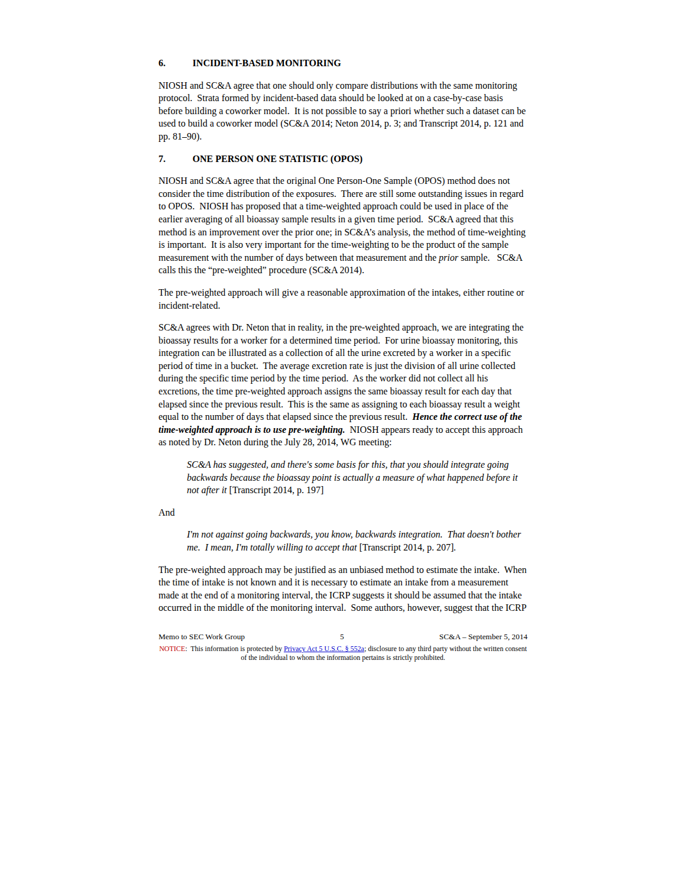6. INCIDENT-BASED MONITORING
NIOSH and SC&A agree that one should only compare distributions with the same monitoring protocol. Strata formed by incident-based data should be looked at on a case-by-case basis before building a coworker model. It is not possible to say a priori whether such a dataset can be used to build a coworker model (SC&A 2014; Neton 2014, p. 3; and Transcript 2014, p. 121 and pp. 81–90).
7. ONE PERSON ONE STATISTIC (OPOS)
NIOSH and SC&A agree that the original One Person-One Sample (OPOS) method does not consider the time distribution of the exposures. There are still some outstanding issues in regard to OPOS. NIOSH has proposed that a time-weighted approach could be used in place of the earlier averaging of all bioassay sample results in a given time period. SC&A agreed that this method is an improvement over the prior one; in SC&A’s analysis, the method of time-weighting is important. It is also very important for the time-weighting to be the product of the sample measurement with the number of days between that measurement and the prior sample. SC&A calls this the “pre-weighted” procedure (SC&A 2014).
The pre-weighted approach will give a reasonable approximation of the intakes, either routine or incident-related.
SC&A agrees with Dr. Neton that in reality, in the pre-weighted approach, we are integrating the bioassay results for a worker for a determined time period. For urine bioassay monitoring, this integration can be illustrated as a collection of all the urine excreted by a worker in a specific period of time in a bucket. The average excretion rate is just the division of all urine collected during the specific time period by the time period. As the worker did not collect all his excretions, the time pre-weighted approach assigns the same bioassay result for each day that elapsed since the previous result. This is the same as assigning to each bioassay result a weight equal to the number of days that elapsed since the previous result. Hence the correct use of the time-weighted approach is to use pre-weighting. NIOSH appears ready to accept this approach as noted by Dr. Neton during the July 28, 2014, WG meeting:
SC&A has suggested, and there's some basis for this, that you should integrate going backwards because the bioassay point is actually a measure of what happened before it not after it [Transcript 2014, p. 197]
And
I'm not against going backwards, you know, backwards integration. That doesn't bother me. I mean, I'm totally willing to accept that [Transcript 2014, p. 207].
The pre-weighted approach may be justified as an unbiased method to estimate the intake. When the time of intake is not known and it is necessary to estimate an intake from a measurement made at the end of a monitoring interval, the ICRP suggests it should be assumed that the intake occurred in the middle of the monitoring interval. Some authors, however, suggest that the ICRP
Memo to SEC Work Group 5 SC&A – September 5, 2014
NOTICE: This information is protected by Privacy Act 5 U.S.C. § 552a; disclosure to any third party without the written consent of the individual to whom the information pertains is strictly prohibited.